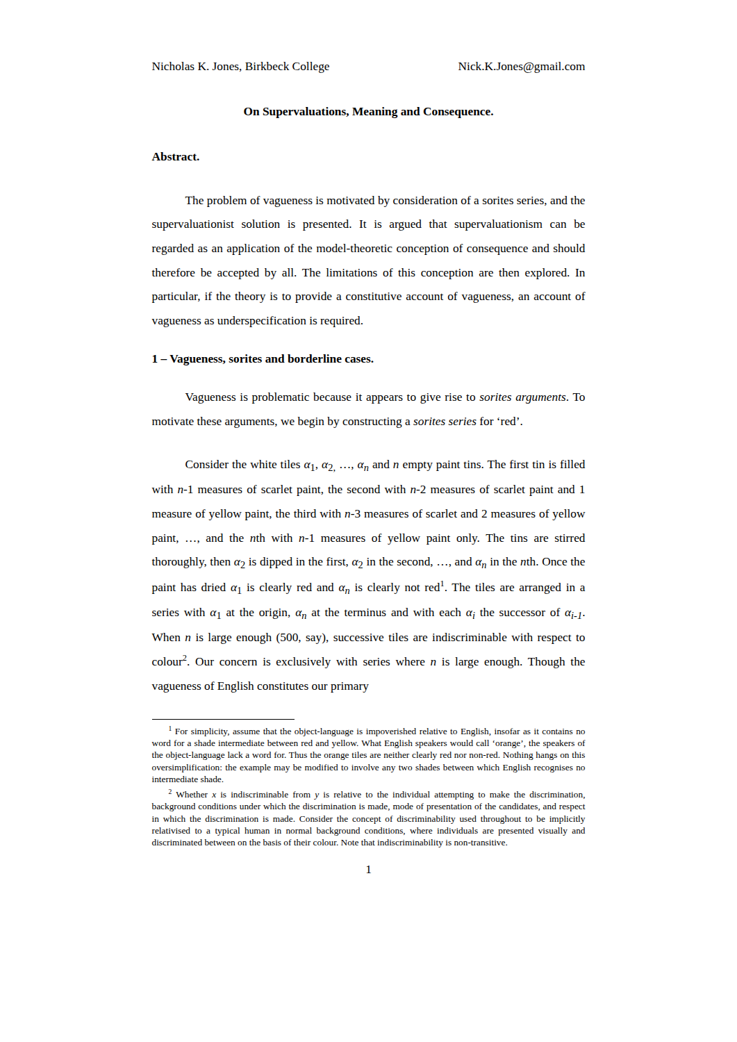Nicholas K. Jones, Birkbeck College Nick.K.Jones@gmail.com
On Supervaluations, Meaning and Consequence.
Abstract.
The problem of vagueness is motivated by consideration of a sorites series, and the supervaluationist solution is presented. It is argued that supervaluationism can be regarded as an application of the model-theoretic conception of consequence and should therefore be accepted by all. The limitations of this conception are then explored. In particular, if the theory is to provide a constitutive account of vagueness, an account of vagueness as underspecification is required.
1 – Vagueness, sorites and borderline cases.
Vagueness is problematic because it appears to give rise to sorites arguments. To motivate these arguments, we begin by constructing a sorites series for ‘red’.
Consider the white tiles α1, α2, …, αn and n empty paint tins. The first tin is filled with n-1 measures of scarlet paint, the second with n-2 measures of scarlet paint and 1 measure of yellow paint, the third with n-3 measures of scarlet and 2 measures of yellow paint, …, and the nth with n-1 measures of yellow paint only. The tins are stirred thoroughly, then α2 is dipped in the first, α2 in the second, …, and αn in the nth. Once the paint has dried α1 is clearly red and αn is clearly not red1. The tiles are arranged in a series with α1 at the origin, αn at the terminus and with each αi the successor of αi-1. When n is large enough (500, say), successive tiles are indiscriminable with respect to colour2. Our concern is exclusively with series where n is large enough. Though the vagueness of English constitutes our primary
1 For simplicity, assume that the object-language is impoverished relative to English, insofar as it contains no word for a shade intermediate between red and yellow. What English speakers would call ‘orange’, the speakers of the object-language lack a word for. Thus the orange tiles are neither clearly red nor non-red. Nothing hangs on this oversimplification: the example may be modified to involve any two shades between which English recognises no intermediate shade.
2 Whether x is indiscriminable from y is relative to the individual attempting to make the discrimination, background conditions under which the discrimination is made, mode of presentation of the candidates, and respect in which the discrimination is made. Consider the concept of discriminability used throughout to be implicitly relativised to a typical human in normal background conditions, where individuals are presented visually and discriminated between on the basis of their colour. Note that indiscriminability is non-transitive.
1